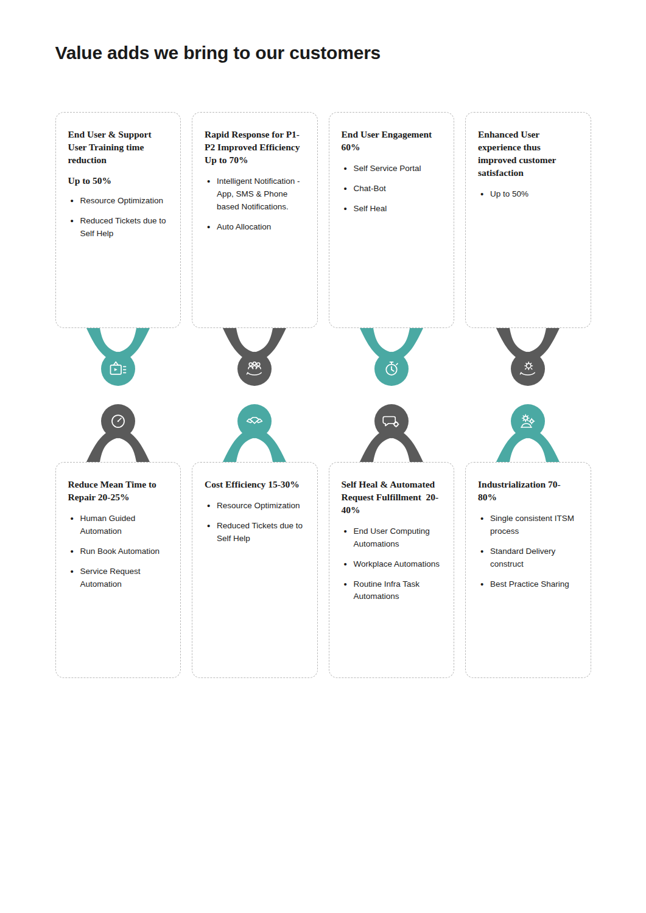Value adds we bring to our customers
End User & Support User Training time reduction
Up to 50%
Resource Optimization
Reduced Tickets due to Self Help
Rapid Response for P1-P2 Improved Efficiency Up to 70%
Intelligent Notification - App, SMS & Phone based Notifications.
Auto Allocation
End User Engagement 60%
Self Service Portal
Chat-Bot
Self Heal
Enhanced User experience thus improved customer satisfaction
Up to 50%
Reduce Mean Time to Repair 20-25%
Human Guided Automation
Run Book Automation
Service Request Automation
Cost Efficiency 15-30%
Resource Optimization
Reduced Tickets due to Self Help
Self Heal & Automated Request Fulfillment 20-40%
End User Computing Automations
Workplace Automations
Routine Infra Task Automations
Industrialization 70-80%
Single consistent ITSM process
Standard Delivery construct
Best Practice Sharing